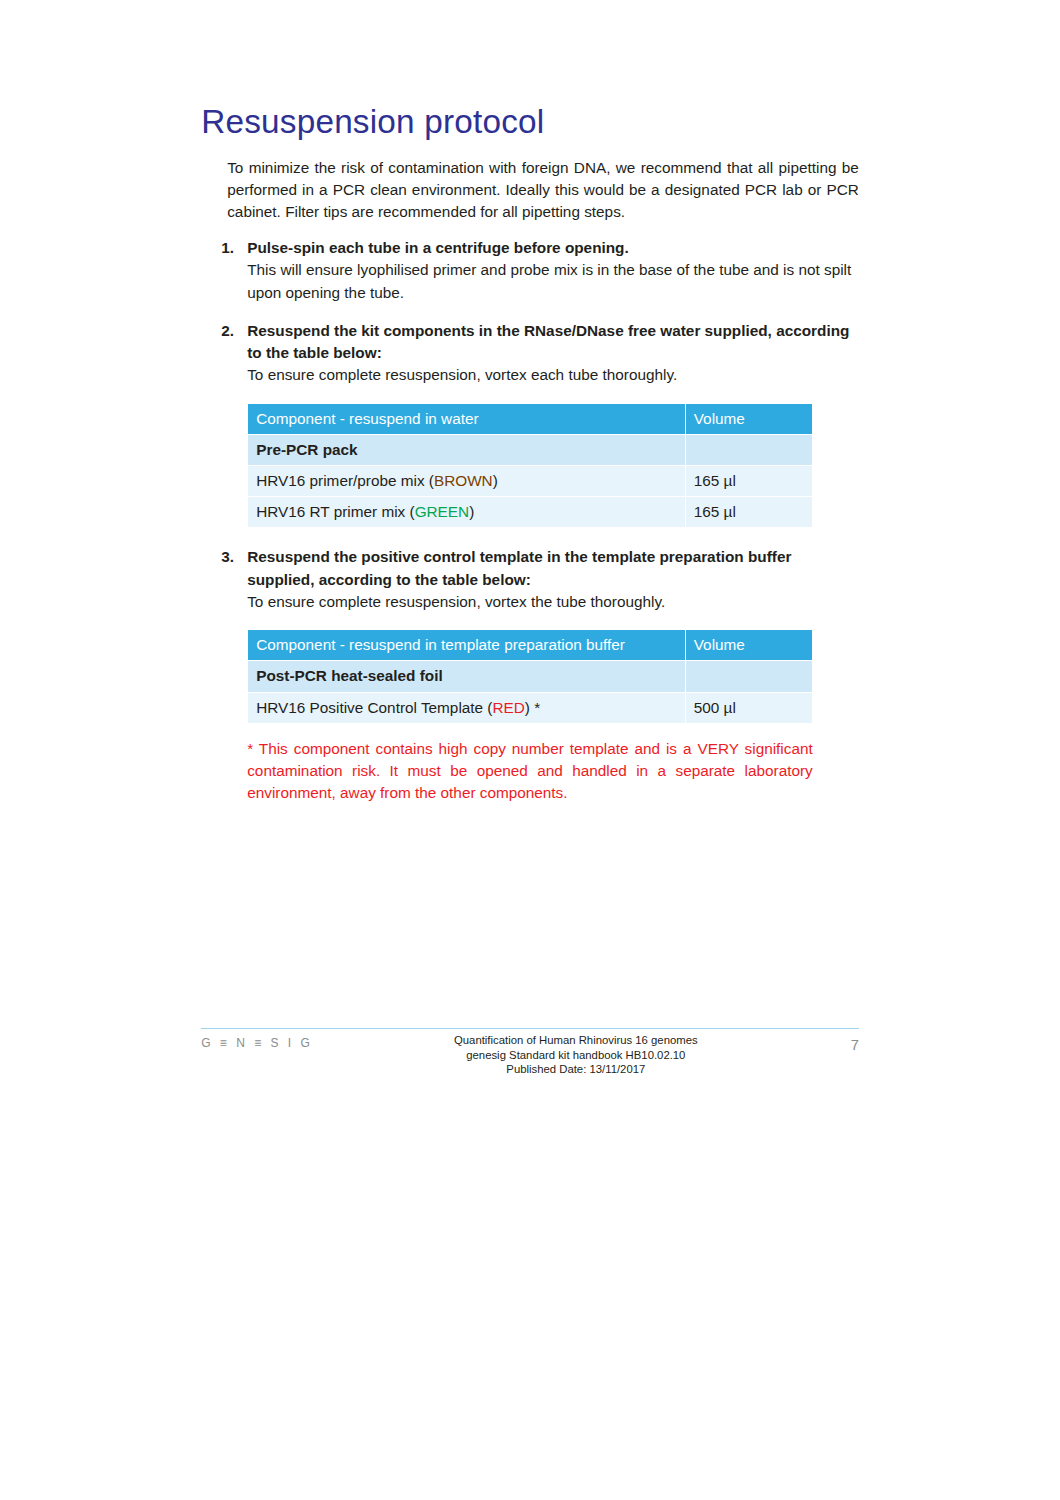Resuspension protocol
To minimize the risk of contamination with foreign DNA, we recommend that all pipetting be performed in a PCR clean environment. Ideally this would be a designated PCR lab or PCR cabinet. Filter tips are recommended for all pipetting steps.
Pulse-spin each tube in a centrifuge before opening.
This will ensure lyophilised primer and probe mix is in the base of the tube and is not spilt upon opening the tube.
Resuspend the kit components in the RNase/DNase free water supplied, according to the table below:
To ensure complete resuspension, vortex each tube thoroughly.
| Component - resuspend in water | Volume |
| --- | --- |
| Pre-PCR pack | |
| HRV16 primer/probe mix ( BROWN ) | 165 µl |
| HRV16 RT primer mix ( GREEN ) | 165 µl |
Resuspend the positive control template in the template preparation buffer supplied, according to the table below:
To ensure complete resuspension, vortex the tube thoroughly.
| Component - resuspend in template preparation buffer | Volume |
| --- | --- |
| Post-PCR heat-sealed foil | |
| HRV16 Positive Control Template ( RED ) * | 500 µl |
* This component contains high copy number template and is a VERY significant contamination risk. It must be opened and handled in a separate laboratory environment, away from the other components.
G ≡ N ≡ S I G
Quantification of Human Rhinovirus 16 genomes
genesig Standard kit handbook HB10.02.10
Published Date: 13/11/2017
7